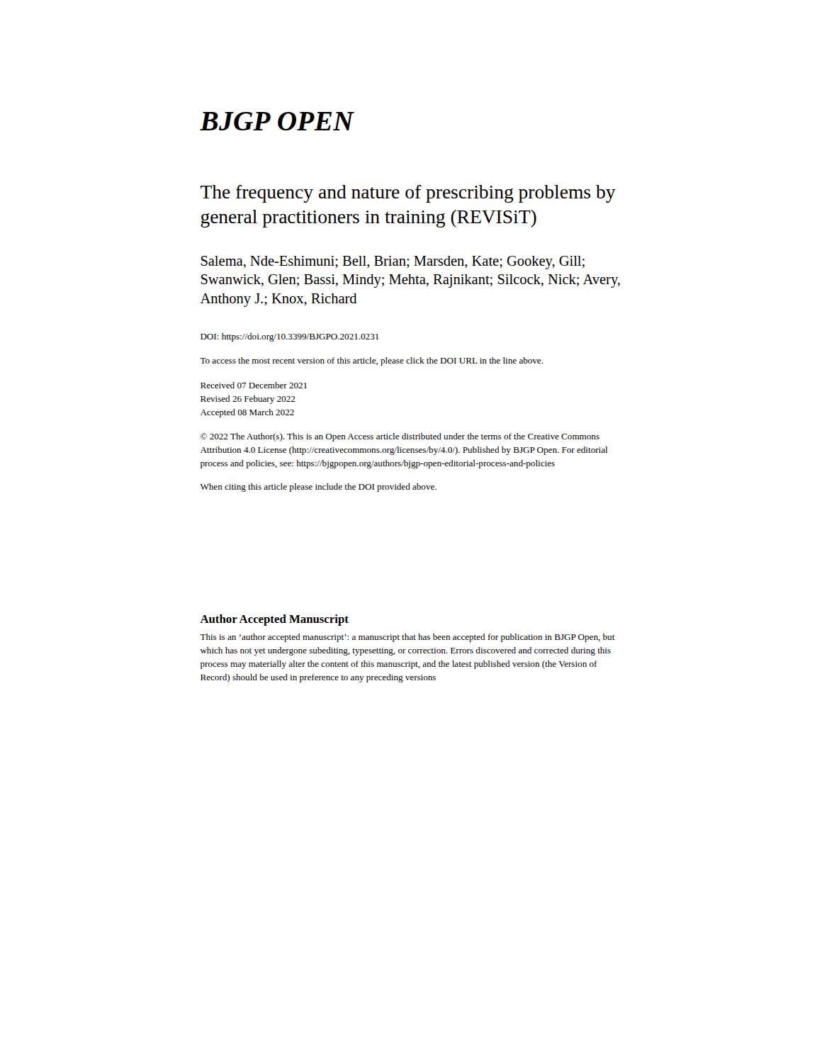BJGP OPEN
The frequency and nature of prescribing problems by general practitioners in training (REVISiT)
Salema, Nde-Eshimuni; Bell, Brian; Marsden, Kate; Gookey, Gill; Swanwick, Glen; Bassi, Mindy; Mehta, Rajnikant; Silcock, Nick; Avery, Anthony J.; Knox, Richard
DOI: https://doi.org/10.3399/BJGPO.2021.0231
To access the most recent version of this article, please click the DOI URL in the line above.
Received 07 December 2021
Revised 26 Febuary 2022
Accepted 08 March 2022
© 2022 The Author(s). This is an Open Access article distributed under the terms of the Creative Commons Attribution 4.0 License (http://creativecommons.org/licenses/by/4.0/). Published by BJGP Open. For editorial process and policies, see: https://bjgpopen.org/authors/bjgp-open-editorial-process-and-policies
When citing this article please include the DOI provided above.
Author Accepted Manuscript
This is an ‘author accepted manuscript’: a manuscript that has been accepted for publication in BJGP Open, but which has not yet undergone subediting, typesetting, or correction. Errors discovered and corrected during this process may materially alter the content of this manuscript, and the latest published version (the Version of Record) should be used in preference to any preceding versions